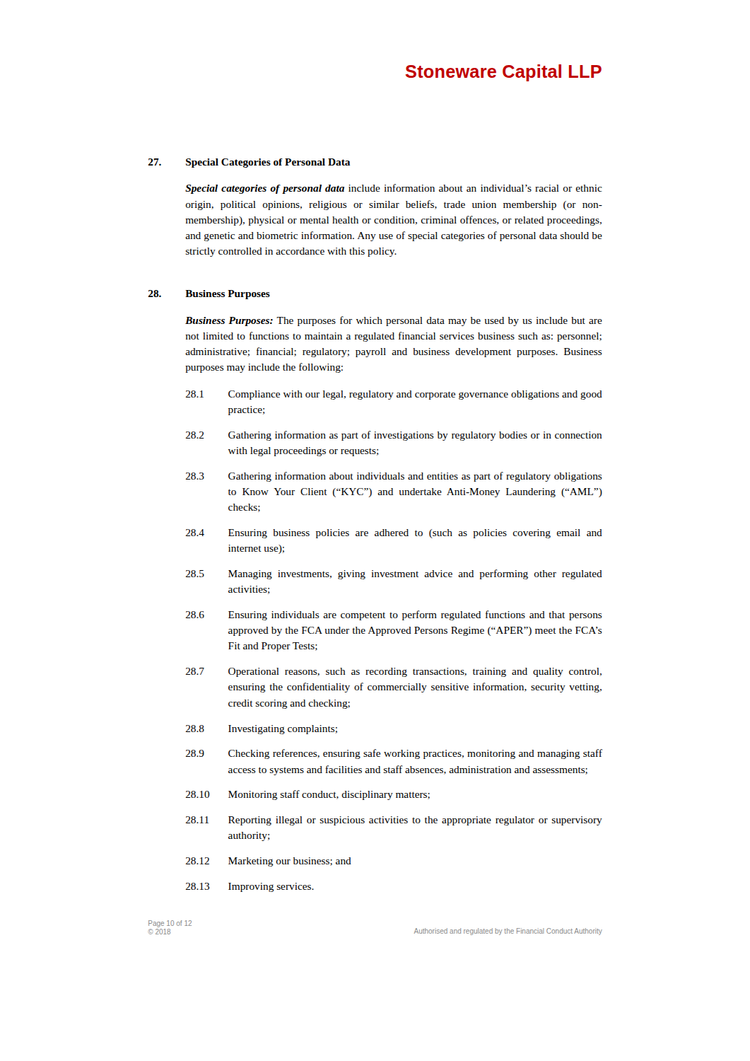Stoneware Capital LLP
27.
Special Categories of Personal Data
Special categories of personal data include information about an individual’s racial or ethnic origin, political opinions, religious or similar beliefs, trade union membership (or non-membership), physical or mental health or condition, criminal offences, or related proceedings, and genetic and biometric information. Any use of special categories of personal data should be strictly controlled in accordance with this policy.
28.
Business Purposes
Business Purposes: The purposes for which personal data may be used by us include but are not limited to functions to maintain a regulated financial services business such as: personnel; administrative; financial; regulatory; payroll and business development purposes. Business purposes may include the following:
28.1 Compliance with our legal, regulatory and corporate governance obligations and good practice;
28.2 Gathering information as part of investigations by regulatory bodies or in connection with legal proceedings or requests;
28.3 Gathering information about individuals and entities as part of regulatory obligations to Know Your Client (“KYC”) and undertake Anti-Money Laundering (“AML”) checks;
28.4 Ensuring business policies are adhered to (such as policies covering email and internet use);
28.5 Managing investments, giving investment advice and performing other regulated activities;
28.6 Ensuring individuals are competent to perform regulated functions and that persons approved by the FCA under the Approved Persons Regime (“APER”) meet the FCA’s Fit and Proper Tests;
28.7 Operational reasons, such as recording transactions, training and quality control, ensuring the confidentiality of commercially sensitive information, security vetting, credit scoring and checking;
28.8 Investigating complaints;
28.9 Checking references, ensuring safe working practices, monitoring and managing staff access to systems and facilities and staff absences, administration and assessments;
28.10 Monitoring staff conduct, disciplinary matters;
28.11 Reporting illegal or suspicious activities to the appropriate regulator or supervisory authority;
28.12 Marketing our business; and
28.13 Improving services.
Page 10 of 12
© 2018
Authorised and regulated by the Financial Conduct Authority